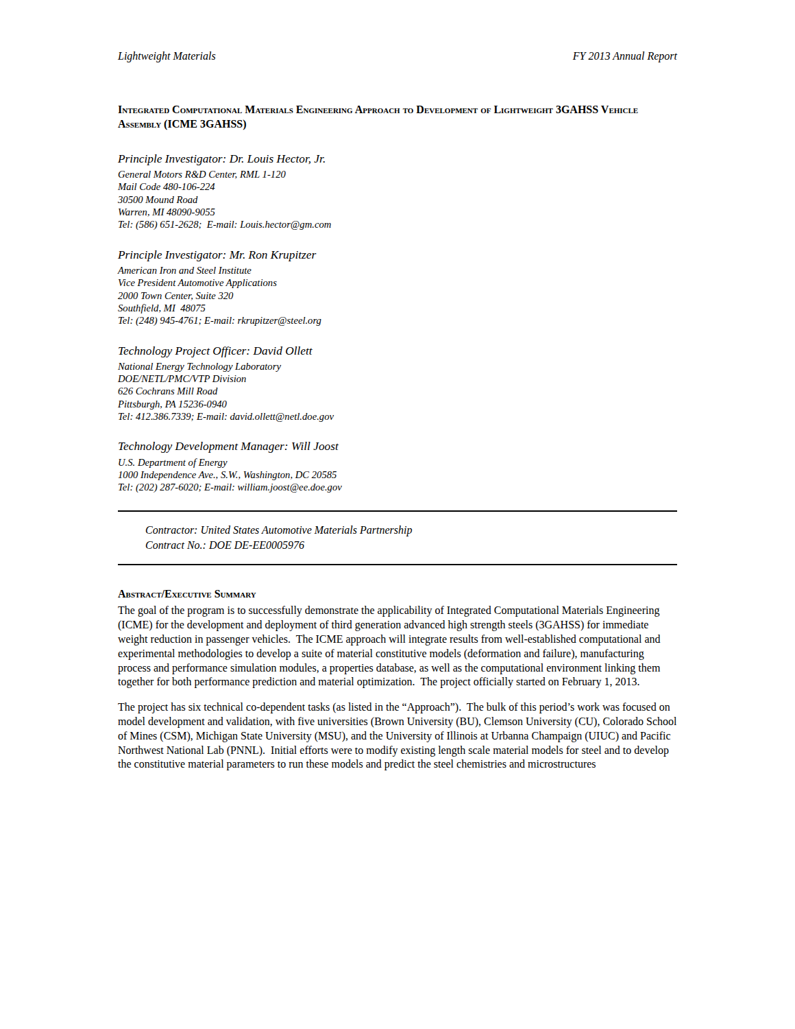Lightweight Materials FY 2013 Annual Report
Integrated Computational Materials Engineering Approach to Development of Lightweight 3GAHSS Vehicle Assembly (ICME 3GAHSS)
Principle Investigator: Dr. Louis Hector, Jr.
General Motors R&D Center, RML 1-120
Mail Code 480-106-224
30500 Mound Road
Warren, MI 48090-9055
Tel: (586) 651-2628; E-mail: Louis.hector@gm.com
Principle Investigator: Mr. Ron Krupitzer
American Iron and Steel Institute
Vice President Automotive Applications
2000 Town Center, Suite 320
Southfield, MI 48075
Tel: (248) 945-4761; E-mail: rkrupitzer@steel.org
Technology Project Officer: David Ollett
National Energy Technology Laboratory
DOE/NETL/PMC/VTP Division
626 Cochrans Mill Road
Pittsburgh, PA 15236-0940
Tel: 412.386.7339; E-mail: david.ollett@netl.doe.gov
Technology Development Manager: Will Joost
U.S. Department of Energy
1000 Independence Ave., S.W., Washington, DC 20585
Tel: (202) 287-6020; E-mail: william.joost@ee.doe.gov
Contractor: United States Automotive Materials Partnership
Contract No.: DOE DE-EE0005976
Abstract/Executive Summary
The goal of the program is to successfully demonstrate the applicability of Integrated Computational Materials Engineering (ICME) for the development and deployment of third generation advanced high strength steels (3GAHSS) for immediate weight reduction in passenger vehicles. The ICME approach will integrate results from well-established computational and experimental methodologies to develop a suite of material constitutive models (deformation and failure), manufacturing process and performance simulation modules, a properties database, as well as the computational environment linking them together for both performance prediction and material optimization. The project officially started on February 1, 2013.
The project has six technical co-dependent tasks (as listed in the “Approach”). The bulk of this period’s work was focused on model development and validation, with five universities (Brown University (BU), Clemson University (CU), Colorado School of Mines (CSM), Michigan State University (MSU), and the University of Illinois at Urbanna Champaign (UIUC) and Pacific Northwest National Lab (PNNL). Initial efforts were to modify existing length scale material models for steel and to develop the constitutive material parameters to run these models and predict the steel chemistries and microstructures